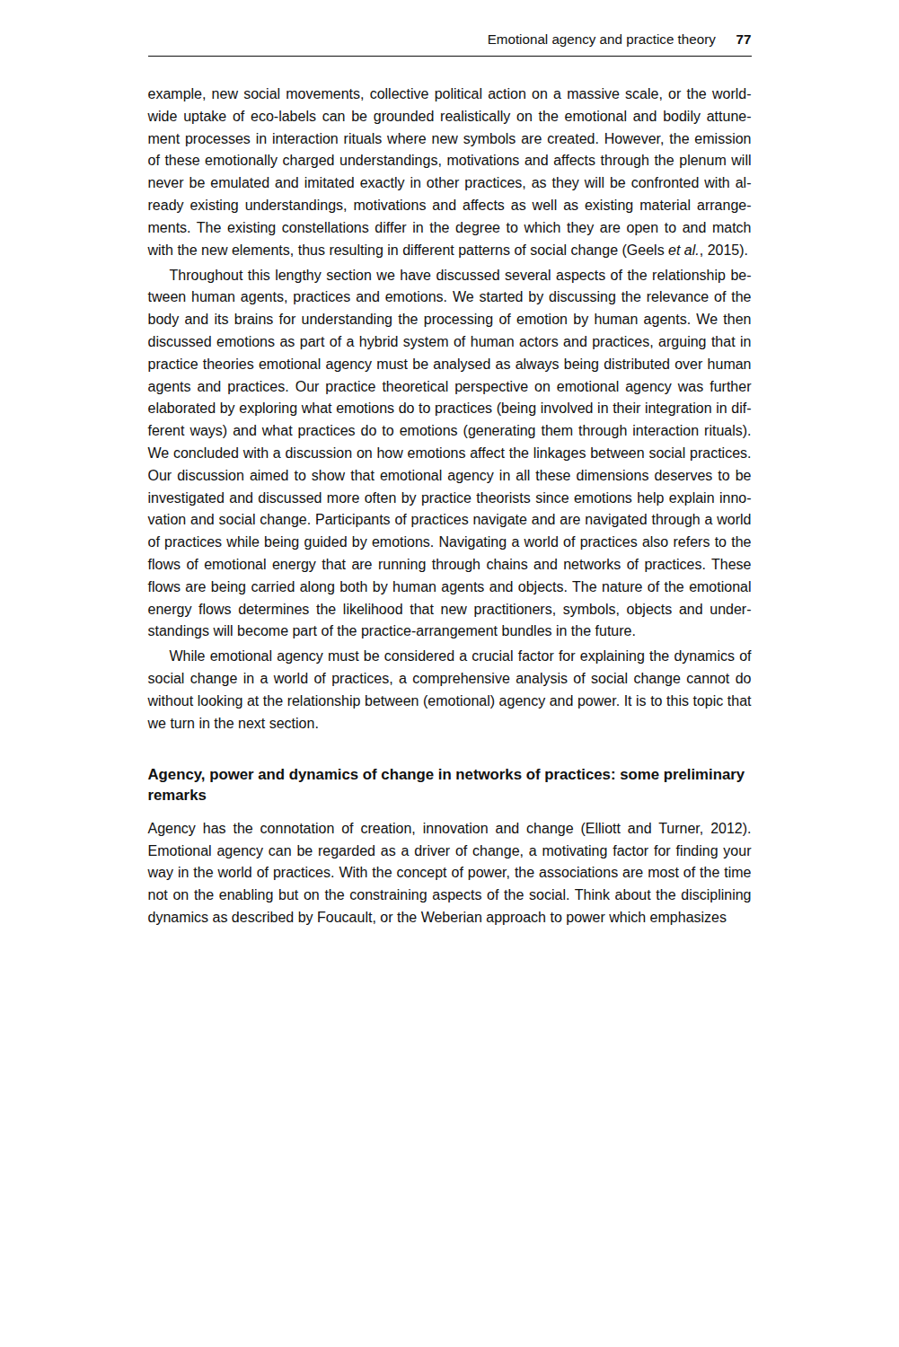Emotional agency and practice theory 77
example, new social movements, collective political action on a massive scale, or the worldwide uptake of eco-labels can be grounded realistically on the emotional and bodily attunement processes in interaction rituals where new symbols are created. However, the emission of these emotionally charged understandings, motivations and affects through the plenum will never be emulated and imitated exactly in other practices, as they will be confronted with already existing understandings, motivations and affects as well as existing material arrangements. The existing constellations differ in the degree to which they are open to and match with the new elements, thus resulting in different patterns of social change (Geels et al., 2015).
Throughout this lengthy section we have discussed several aspects of the relationship between human agents, practices and emotions. We started by discussing the relevance of the body and its brains for understanding the processing of emotion by human agents. We then discussed emotions as part of a hybrid system of human actors and practices, arguing that in practice theories emotional agency must be analysed as always being distributed over human agents and practices. Our practice theoretical perspective on emotional agency was further elaborated by exploring what emotions do to practices (being involved in their integration in different ways) and what practices do to emotions (generating them through interaction rituals). We concluded with a discussion on how emotions affect the linkages between social practices. Our discussion aimed to show that emotional agency in all these dimensions deserves to be investigated and discussed more often by practice theorists since emotions help explain innovation and social change. Participants of practices navigate and are navigated through a world of practices while being guided by emotions. Navigating a world of practices also refers to the flows of emotional energy that are running through chains and networks of practices. These flows are being carried along both by human agents and objects. The nature of the emotional energy flows determines the likelihood that new practitioners, symbols, objects and understandings will become part of the practice-arrangement bundles in the future.
While emotional agency must be considered a crucial factor for explaining the dynamics of social change in a world of practices, a comprehensive analysis of social change cannot do without looking at the relationship between (emotional) agency and power. It is to this topic that we turn in the next section.
Agency, power and dynamics of change in networks of practices: some preliminary remarks
Agency has the connotation of creation, innovation and change (Elliott and Turner, 2012). Emotional agency can be regarded as a driver of change, a motivating factor for finding your way in the world of practices. With the concept of power, the associations are most of the time not on the enabling but on the constraining aspects of the social. Think about the disciplining dynamics as described by Foucault, or the Weberian approach to power which emphasizes